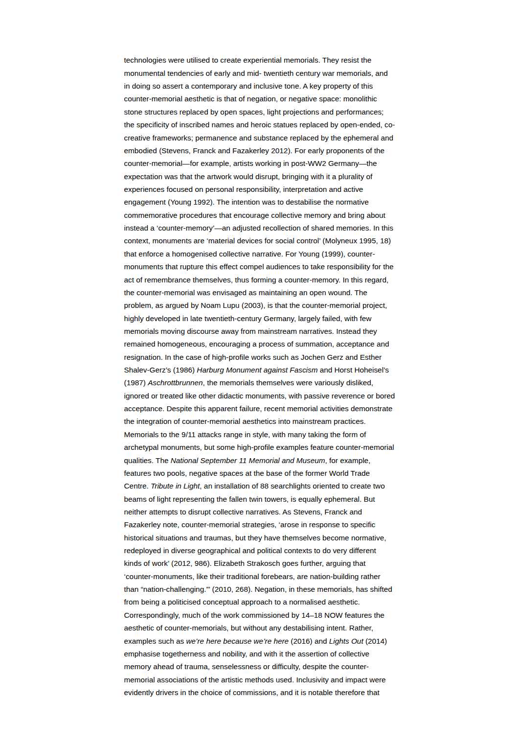technologies were utilised to create experiential memorials. They resist the monumental tendencies of early and mid- twentieth century war memorials, and in doing so assert a contemporary and inclusive tone. A key property of this counter-memorial aesthetic is that of negation, or negative space: monolithic stone structures replaced by open spaces, light projections and performances; the specificity of inscribed names and heroic statues replaced by open-ended, co-creative frameworks; permanence and substance replaced by the ephemeral and embodied (Stevens, Franck and Fazakerley 2012). For early proponents of the counter-memorial—for example, artists working in post-WW2 Germany—the expectation was that the artwork would disrupt, bringing with it a plurality of experiences focused on personal responsibility, interpretation and active engagement (Young 1992). The intention was to destabilise the normative commemorative procedures that encourage collective memory and bring about instead a ‘counter-memory’—an adjusted recollection of shared memories. In this context, monuments are ‘material devices for social control’ (Molyneux 1995, 18) that enforce a homogenised collective narrative. For Young (1999), counter-monuments that rupture this effect compel audiences to take responsibility for the act of remembrance themselves, thus forming a counter-memory. In this regard, the counter-memorial was envisaged as maintaining an open wound. The problem, as argued by Noam Lupu (2003), is that the counter-memorial project, highly developed in late twentieth-century Germany, largely failed, with few memorials moving discourse away from mainstream narratives. Instead they remained homogeneous, encouraging a process of summation, acceptance and resignation. In the case of high-profile works such as Jochen Gerz and Esther Shalev-Gerz’s (1986) Harburg Monument against Fascism and Horst Hoheisel’s (1987) Aschrottbrunnen, the memorials themselves were variously disliked, ignored or treated like other didactic monuments, with passive reverence or bored acceptance. Despite this apparent failure, recent memorial activities demonstrate the integration of counter-memorial aesthetics into mainstream practices. Memorials to the 9/11 attacks range in style, with many taking the form of archetypal monuments, but some high-profile examples feature counter-memorial qualities. The National September 11 Memorial and Museum, for example, features two pools, negative spaces at the base of the former World Trade Centre. Tribute in Light, an installation of 88 searchlights oriented to create two beams of light representing the fallen twin towers, is equally ephemeral. But neither attempts to disrupt collective narratives. As Stevens, Franck and Fazakerley note, counter-memorial strategies, ‘arose in response to specific historical situations and traumas, but they have themselves become normative, redeployed in diverse geographical and political contexts to do very different kinds of work’ (2012, 986). Elizabeth Strakosch goes further, arguing that ‘counter-monuments, like their traditional forebears, are nation-building rather than “nation-challenging.”’ (2010, 268). Negation, in these memorials, has shifted from being a politicised conceptual approach to a normalised aesthetic. Correspondingly, much of the work commissioned by 14–18 NOW features the aesthetic of counter-memorials, but without any destabilising intent. Rather, examples such as we’re here because we’re here (2016) and Lights Out (2014) emphasise togetherness and nobility, and with it the assertion of collective memory ahead of trauma, senselessness or difficulty, despite the counter-memorial associations of the artistic methods used. Inclusivity and impact were evidently drivers in the choice of commissions, and it is notable therefore that